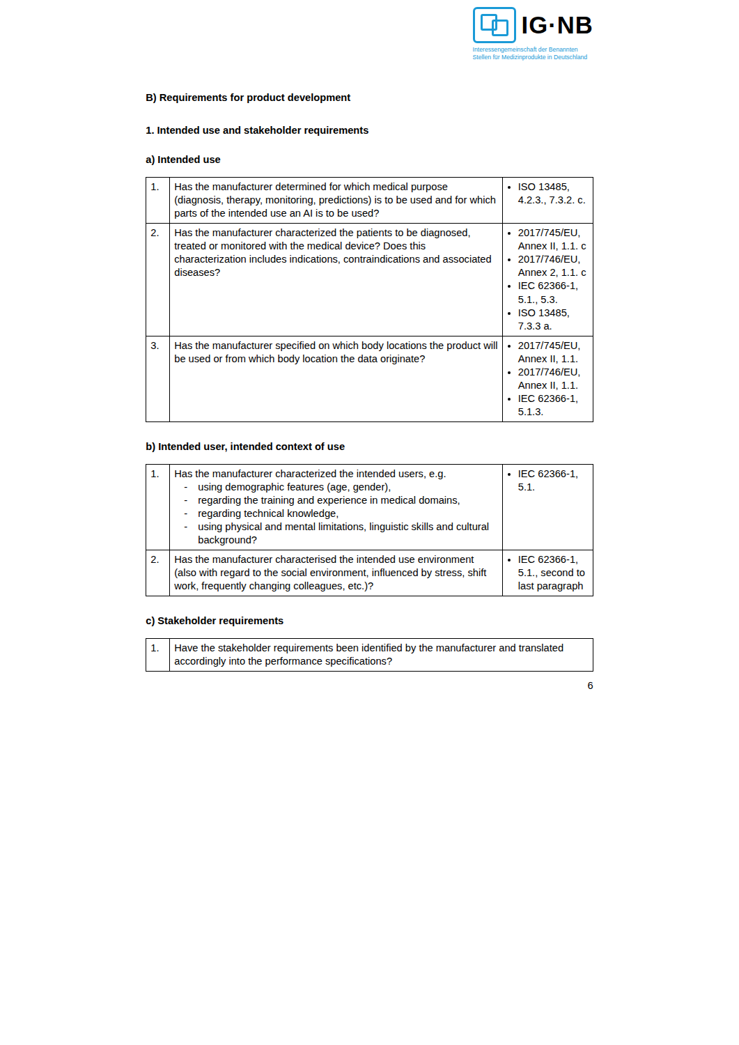IG·NB
Interessengemeinschaft der Benannten
Stellen für Medizinprodukte in Deutschland
B) Requirements for product development
1. Intended use and stakeholder requirements
a) Intended use
| 1. | Has the manufacturer determined for which medical purpose (diagnosis, therapy, monitoring, predictions) is to be used and for which parts of the intended use an AI is to be used? | ISO 13485, 4.2.3., 7.3.2. c. |
| 2. | Has the manufacturer characterized the patients to be diagnosed, treated or monitored with the medical device? Does this characterization includes indications, contraindications and associated diseases? | 2017/745/EU, Annex II, 1.1. c 2017/746/EU, Annex 2, 1.1. c IEC 62366-1, 5.1., 5.3. ISO 13485, 7.3.3 a. |
| 3. | Has the manufacturer specified on which body locations the product will be used or from which body location the data originate? | 2017/745/EU, Annex II, 1.1. 2017/746/EU, Annex II, 1.1. IEC 62366-1, 5.1.3. |
b) Intended user, intended context of use
| 1. | Has the manufacturer characterized the intended users, e.g. using demographic features (age, gender), regarding the training and experience in medical domains, regarding technical knowledge, using physical and mental limitations, linguistic skills and cultural background? | IEC 62366-1, 5.1. |
| 2. | Has the manufacturer characterised the intended use environment (also with regard to the social environment, influenced by stress, shift work, frequently changing colleagues, etc.)? | IEC 62366-1, 5.1., second to last paragraph |
c) Stakeholder requirements
| 1. | Have the stakeholder requirements been identified by the manufacturer and translated accordingly into the performance specifications? |
6